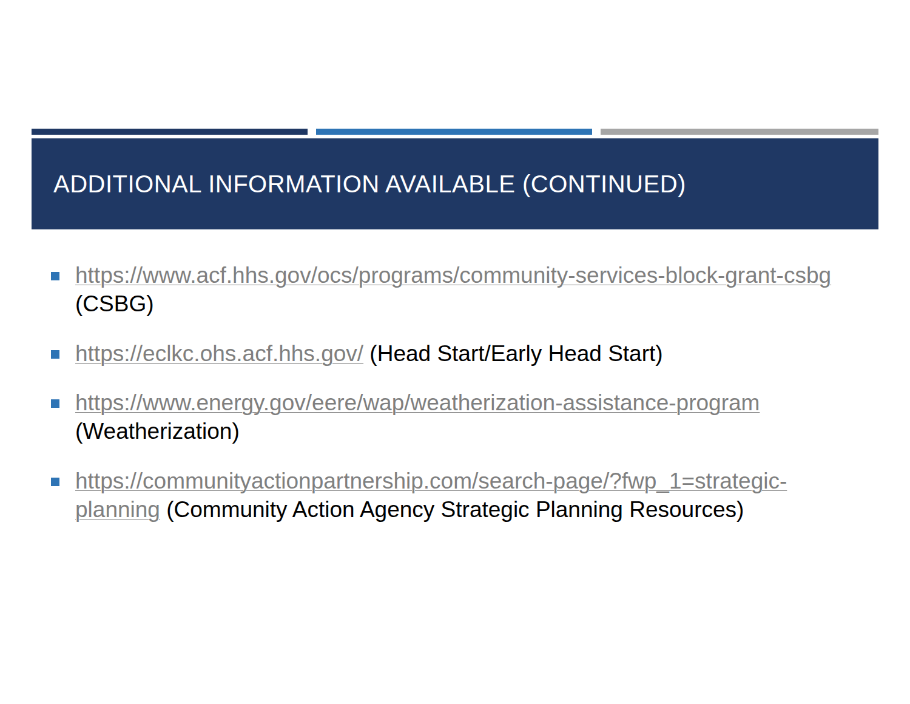Additional Information Available (Continued)
https://www.acf.hhs.gov/ocs/programs/community-services-block-grant-csbg (CSBG)
https://eclkc.ohs.acf.hhs.gov/ (Head Start/Early Head Start)
https://www.energy.gov/eere/wap/weatherization-assistance-program (Weatherization)
https://communityactionpartnership.com/search-page/?fwp_1=strategic-planning (Community Action Agency Strategic Planning Resources)